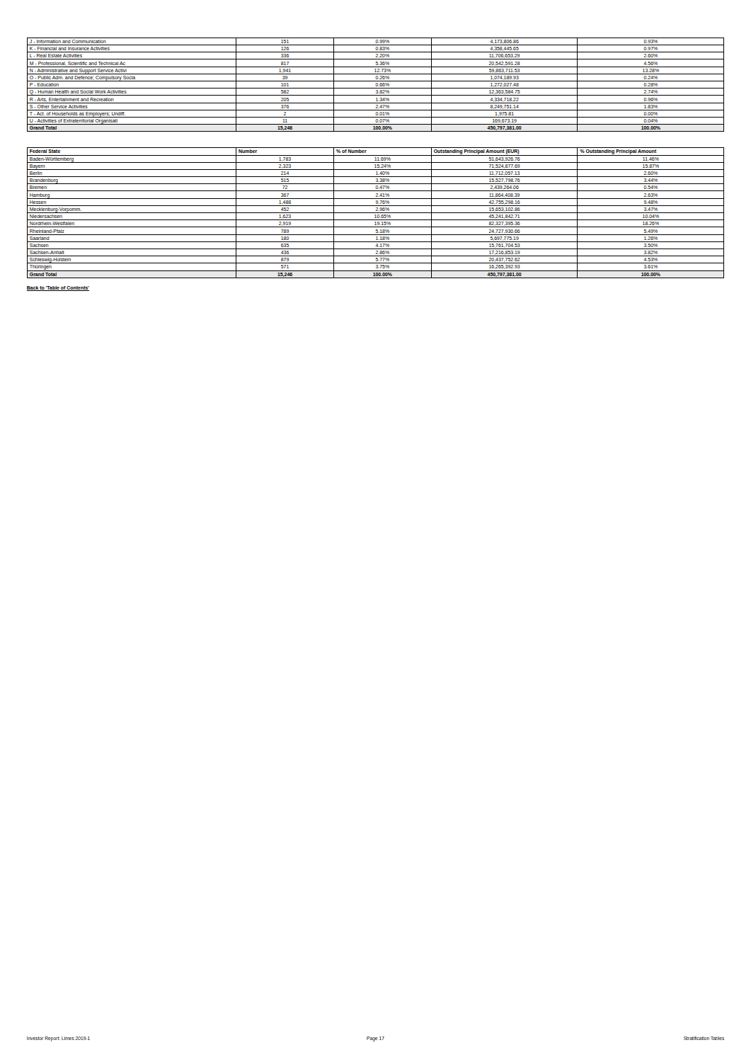| J - Information and Communication | 151 | 0.99% | 4,173,806.86 | 0.93% |
| K - Financial and Insurance Activities | 126 | 0.83% | 4,358,445.65 | 0.97% |
| L - Real Estate Activities | 336 | 2.20% | 11,706,653.29 | 2.60% |
| M - Professional, Scientific and Technical Ac | 817 | 5.36% | 20,542,591.28 | 4.56% |
| N - Administrative and Support Service Activi | 1,941 | 12.73% | 59,863,711.53 | 13.28% |
| O - Public Adm. and Defence; Compulsory Socia | 39 | 0.26% | 1,074,189.93 | 0.24% |
| P - Education | 101 | 0.66% | 1,272,027.48 | 0.28% |
| Q - Human Health and Social Work Activities | 582 | 3.82% | 12,363,584.75 | 2.74% |
| R - Arts, Entertainment and Recreation | 205 | 1.34% | 4,334,718.22 | 0.96% |
| S - Other Service Activities | 376 | 2.47% | 8,249,751.14 | 1.83% |
| T - Act. of Households as Employers; Undiff. | 2 | 0.01% | 1,975.81 | 0.00% |
| U - Activities of Extraterritorial Organisati | 11 | 0.07% | 169,673.19 | 0.04% |
| Grand Total | 15,246 | 100.00% | 450,797,381.00 | 100.00% |
| Federal State | Number | % of Number | Outstanding Principal Amount (EUR) | % Outstanding Principal Amount |
| --- | --- | --- | --- | --- |
| Baden-Württemberg | 1,783 | 11.69% | 51,643,926.76 | 11.46% |
| Bayern | 2,323 | 15.24% | 71,524,877.69 | 15.87% |
| Berlin | 214 | 1.40% | 11,712,057.13 | 2.60% |
| Brandenburg | 515 | 3.38% | 15,527,798.76 | 3.44% |
| Bremen | 72 | 0.47% | 2,439,264.06 | 0.54% |
| Hamburg | 367 | 2.41% | 11,864,408.39 | 2.63% |
| Hessen | 1,488 | 9.76% | 42,755,298.16 | 9.48% |
| Mecklenburg-Vorpomm. | 452 | 2.96% | 15,653,102.86 | 3.47% |
| Niedersachsen | 1,623 | 10.65% | 45,241,842.71 | 10.04% |
| Nordrhein-Westfalen | 2,919 | 19.15% | 82,327,395.36 | 18.26% |
| Rheinland-Pfalz | 789 | 5.18% | 24,727,930.66 | 5.49% |
| Saarland | 180 | 1.18% | 5,697,775.19 | 1.26% |
| Sachsen | 635 | 4.17% | 15,761,704.53 | 3.50% |
| Sachsen-Anhalt | 436 | 2.86% | 17,216,853.19 | 3.82% |
| Schleswig-Holstein | 879 | 5.77% | 20,437,752.62 | 4.53% |
| Thüringen | 571 | 3.75% | 16,265,392.93 | 3.61% |
| Grand Total | 15,246 | 100.00% | 450,797,381.00 | 100.00% |
Back to 'Table of Contents'
Investor Report: Limes 2019-1
Page 17
Stratification Tables